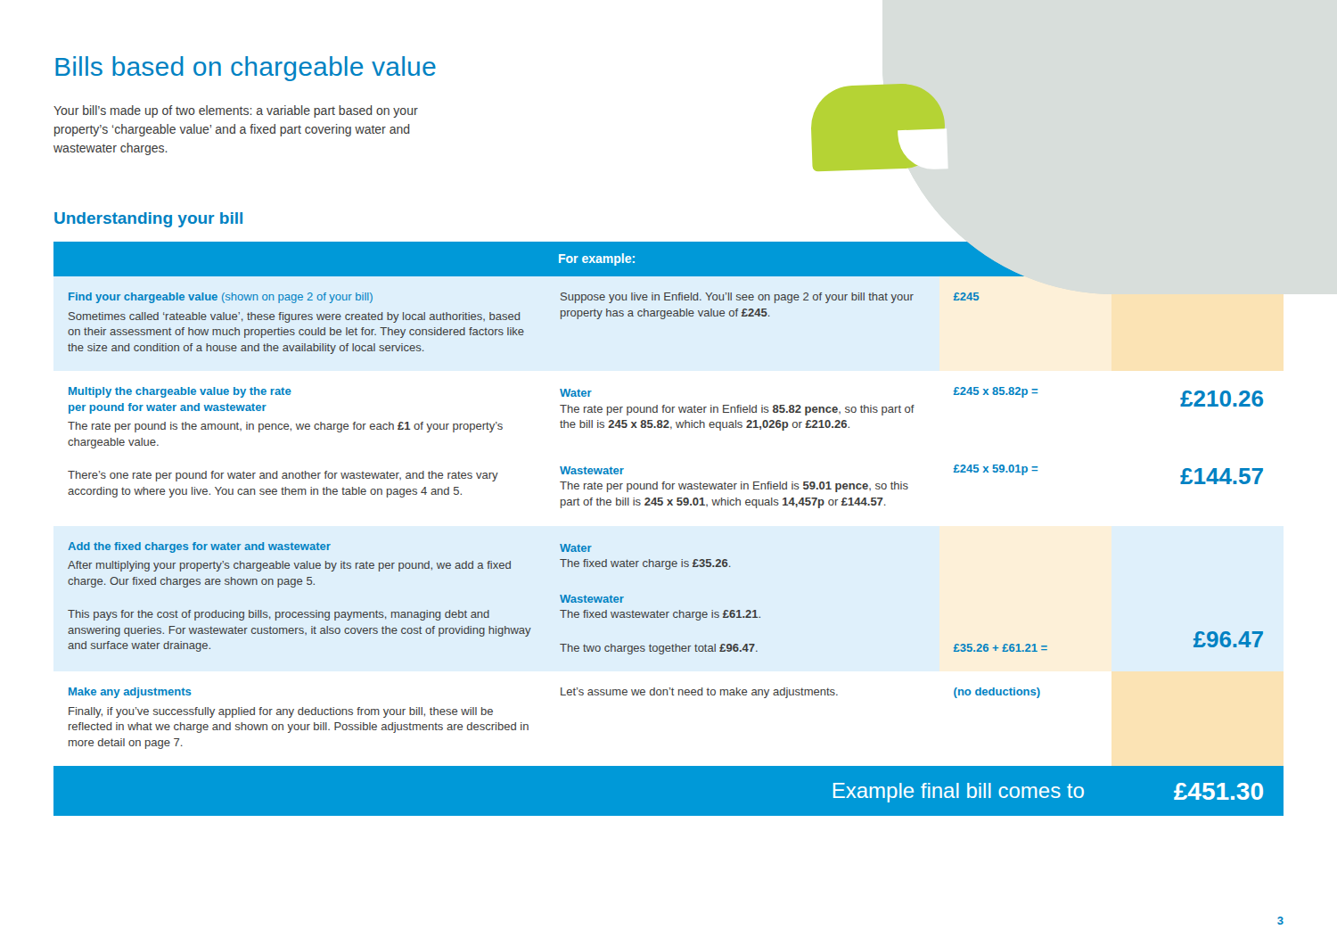Bills based on chargeable value
Your bill’s made up of two elements: a variable part based on your property’s ‘chargeable value’ and a fixed part covering water and wastewater charges.
Understanding your bill
| | For example: | | |
| --- | --- | --- | --- |
| Find your chargeable value (shown on page 2 of your bill) Sometimes called ‘rateable value’, these figures were created by local authorities, based on their assessment of how much properties could be let for. They considered factors like the size and condition of a house and the availability of local services. | Suppose you live in Enfield. You’ll see on page 2 of your bill that your property has a chargeable value of £245 . | £245 | |
| Multiply the chargeable value by the rate per pound for water and wastewater The rate per pound is the amount, in pence, we charge for each £1 of your property’s chargeable value. There’s one rate per pound for water and another for wastewater, and the rates vary according to where you live. You can see them in the table on pages 4 and 5. | Water The rate per pound for water in Enfield is 85.82 pence , so this part of the bill is 245 x 85.82 , which equals 21,026p or £210.26 . | £245 x 85.82p = | £210.26 |
| Wastewater The rate per pound for wastewater in Enfield is 59.01 pence , so this part of the bill is 245 x 59.01 , which equals 14,457p or £144.57 . | £245 x 59.01p = | £144.57 |
| Add the fixed charges for water and wastewater After multiplying your property’s chargeable value by its rate per pound, we add a fixed charge. Our fixed charges are shown on page 5. This pays for the cost of producing bills, processing payments, managing debt and answering queries. For wastewater customers, it also covers the cost of providing highway and surface water drainage. | Water The fixed water charge is £35.26 . Wastewater The fixed wastewater charge is £61.21 . The two charges together total £96.47 . | £35.26 + £61.21 = | £96.47 |
| Make any adjustments Finally, if you’ve successfully applied for any deductions from your bill, these will be reflected in what we charge and shown on your bill. Possible adjustments are described in more detail on page 7. | Let’s assume we don’t need to make any adjustments. | (no deductions) | |
Example final bill comes to
£451.30
3